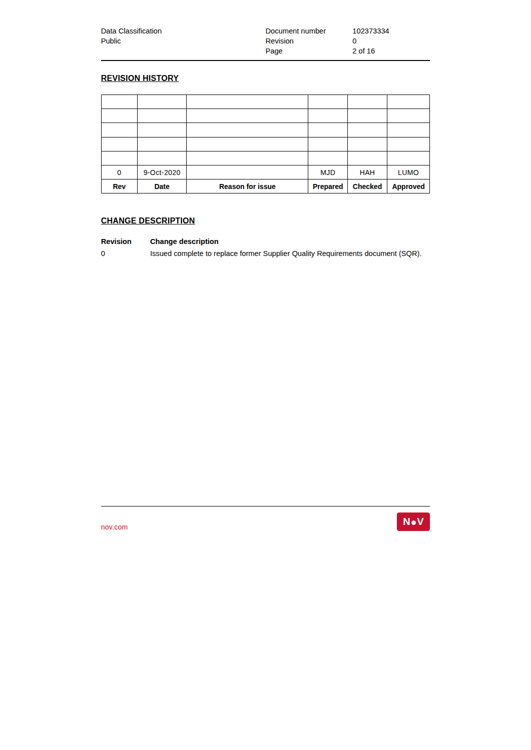Data Classification
Public
Document number 102373334 Revision 0 Page 2 of 16
REVISION HISTORY
| 0 | 9-Oct-2020 | | MJD | HAH | LUMO |
| Rev | Date | Reason for issue | Prepared | Checked | Approved |
CHANGE DESCRIPTION
Revision
Change description
0
Issued complete to replace former Supplier Quality Requirements document (SQR).
nov.com
N●V